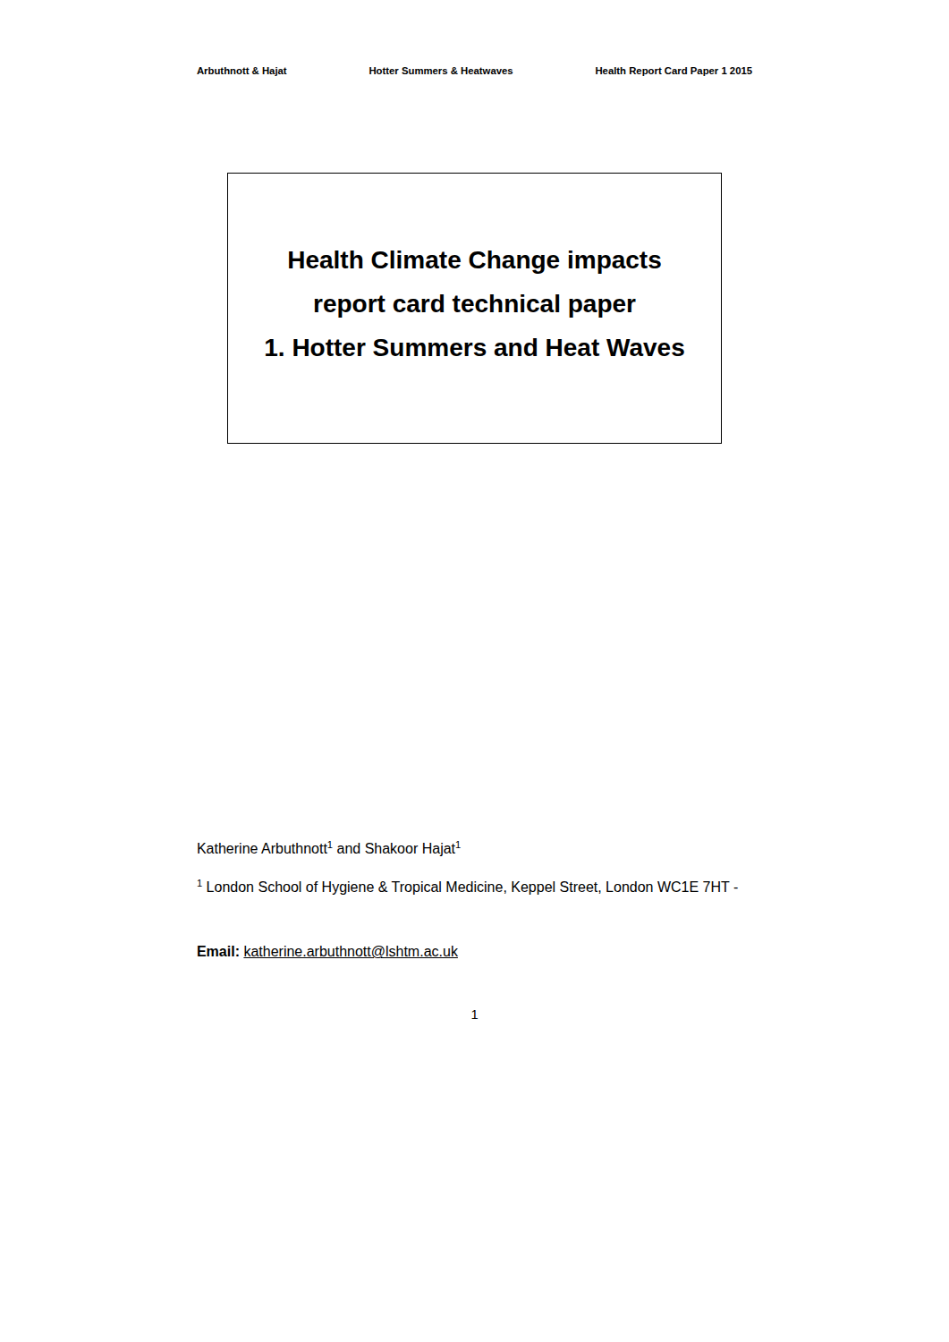Arbuthnott & Hajat Hotter Summers & Heatwaves Health Report Card Paper 1 2015
Health Climate Change impacts report card technical paper
1. Hotter Summers and Heat Waves
Katherine Arbuthnott1 and Shakoor Hajat1
1 London School of Hygiene & Tropical Medicine, Keppel Street, London WC1E 7HT -
Email: katherine.arbuthnott@lshtm.ac.uk
1